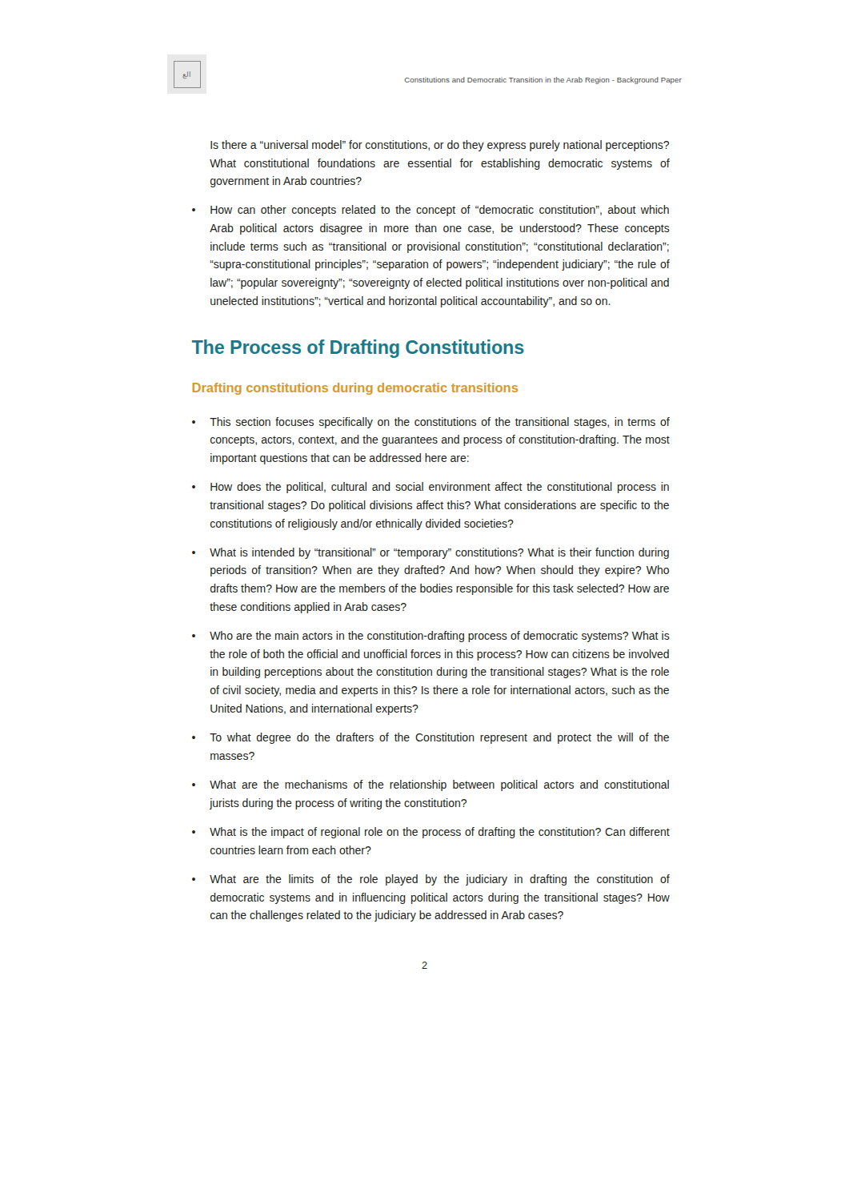الع
Constitutions and Democratic Transition in the Arab Region - Background Paper
Is there a “universal model” for constitutions, or do they express purely national perceptions? What constitutional foundations are essential for establishing democratic systems of government in Arab countries?
How can other concepts related to the concept of “democratic constitution”, about which Arab political actors disagree in more than one case, be understood? These concepts include terms such as “transitional or provisional constitution”; “constitutional declaration”; “supra-constitutional principles”; “separation of powers”; “independent judiciary”; “the rule of law”; “popular sovereignty”; “sovereignty of elected political institutions over non-political and unelected institutions”; “vertical and horizontal political accountability”, and so on.
The Process of Drafting Constitutions
Drafting constitutions during democratic transitions
This section focuses specifically on the constitutions of the transitional stages, in terms of concepts, actors, context, and the guarantees and process of constitution-drafting. The most important questions that can be addressed here are:
How does the political, cultural and social environment affect the constitutional process in transitional stages? Do political divisions affect this? What considerations are specific to the constitutions of religiously and/or ethnically divided societies?
What is intended by “transitional” or “temporary” constitutions? What is their function during periods of transition? When are they drafted? And how? When should they expire? Who drafts them? How are the members of the bodies responsible for this task selected? How are these conditions applied in Arab cases?
Who are the main actors in the constitution-drafting process of democratic systems? What is the role of both the official and unofficial forces in this process? How can citizens be involved in building perceptions about the constitution during the transitional stages? What is the role of civil society, media and experts in this? Is there a role for international actors, such as the United Nations, and international experts?
To what degree do the drafters of the Constitution represent and protect the will of the masses?
What are the mechanisms of the relationship between political actors and constitutional jurists during the process of writing the constitution?
What is the impact of regional role on the process of drafting the constitution? Can different countries learn from each other?
What are the limits of the role played by the judiciary in drafting the constitution of democratic systems and in influencing political actors during the transitional stages? How can the challenges related to the judiciary be addressed in Arab cases?
2